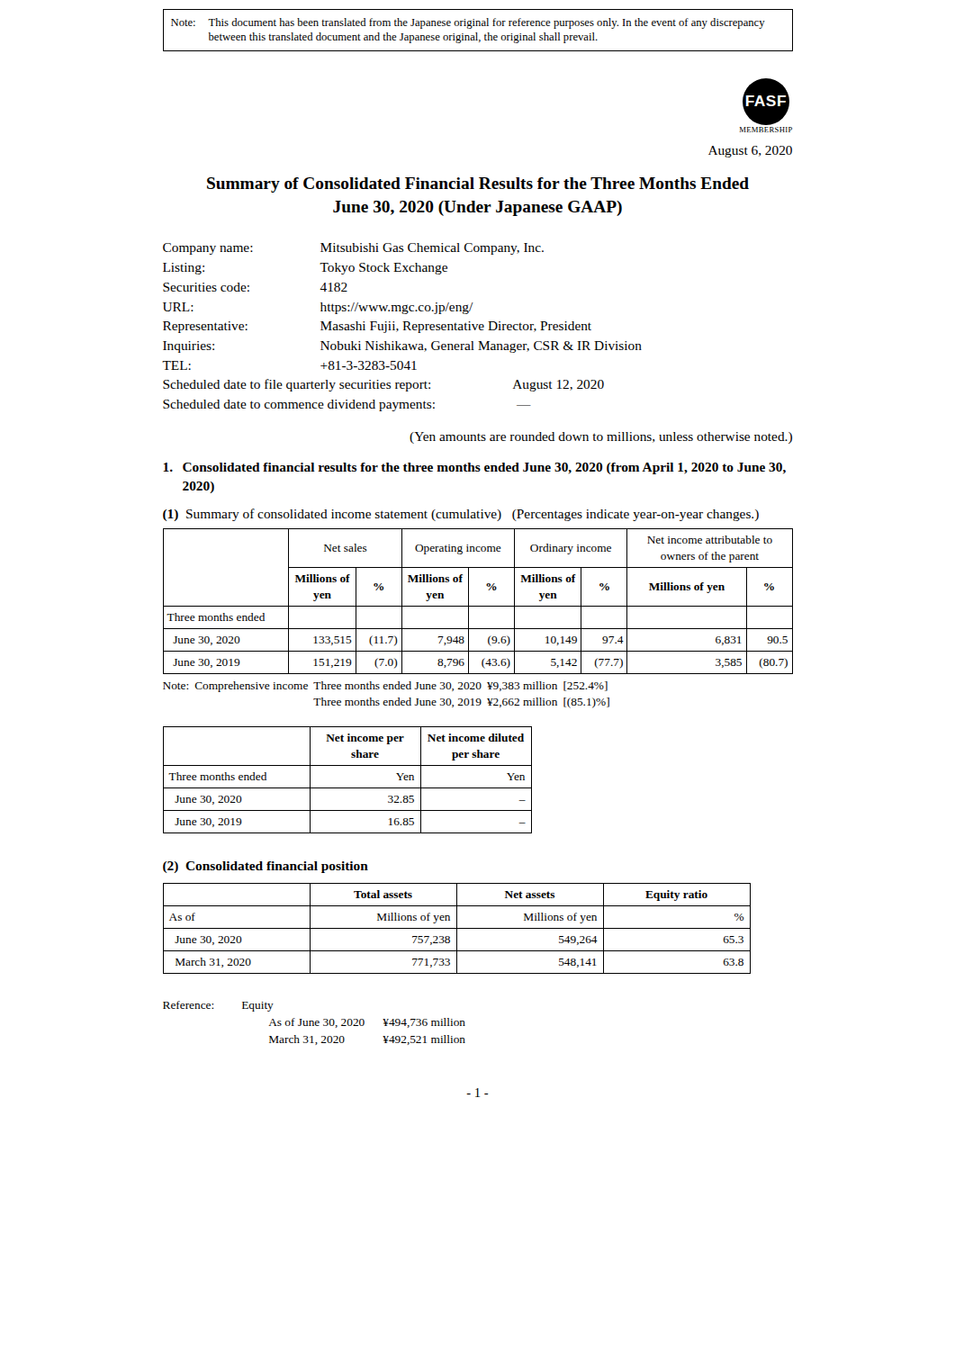| Note: | This document has been translated from the Japanese original for reference purposes only. In the event of any discrepancy between this translated document and the Japanese original, the original shall prevail. |
FASF
MEMBERSHIP
August 6, 2020
Summary of Consolidated Financial Results for the Three Months Ended
June 30, 2020 (Under Japanese GAAP)
| Company name: | Mitsubishi Gas Chemical Company, Inc. |
| Listing: | Tokyo Stock Exchange |
| Securities code: | 4182 |
| URL: | https://www.mgc.co.jp/eng/ |
| Representative: | Masashi Fujii, Representative Director, President |
| Inquiries: | Nobuki Nishikawa, General Manager, CSR & IR Division |
| TEL: | +81-3-3283-5041 |
| Scheduled date to file quarterly securities report: August 12, 2020 |
| Scheduled date to commence dividend payments: — |
(Yen amounts are rounded down to millions, unless otherwise noted.)
1. Consolidated financial results for the three months ended June 30, 2020 (from April 1, 2020 to June 30, 2020)
(1) Summary of consolidated income statement (cumulative) (Percentages indicate year-on-year changes.)
| | Net sales | Operating income | Ordinary income | Net income attributable to owners of the parent |
| --- | --- | --- | --- | --- |
| Millions of yen | % | Millions of yen | % | Millions of yen | % | Millions of yen | % |
| Three months ended | | | | | | | | |
| June 30, 2020 | 133,515 | (11.7) | 7,948 | (9.6) | 10,149 | 97.4 | 6,831 | 90.5 |
| June 30, 2019 | 151,219 | (7.0) | 8,796 | (43.6) | 5,142 | (77.7) | 3,585 | (80.7) |
| Note: | Comprehensive income | Three months ended June 30, 2020 | ¥9,383 million | [252.4%] |
| | | Three months ended June 30, 2019 | ¥2,662 million | [(85.1)%] |
| | Net income per share | Net income diluted per share |
| --- | --- | --- |
| Three months ended | Yen | Yen |
| June 30, 2020 | 32.85 | – |
| June 30, 2019 | 16.85 | – |
(2) Consolidated financial position
| | Total assets | Net assets | Equity ratio |
| --- | --- | --- | --- |
| As of | Millions of yen | Millions of yen | % |
| June 30, 2020 | 757,238 | 549,264 | 65.3 |
| March 31, 2020 | 771,733 | 548,141 | 63.8 |
| Reference: | Equity | |
| | As of June 30, 2020 | ¥494,736 million |
| | March 31, 2020 | ¥492,521 million |
- 1 -